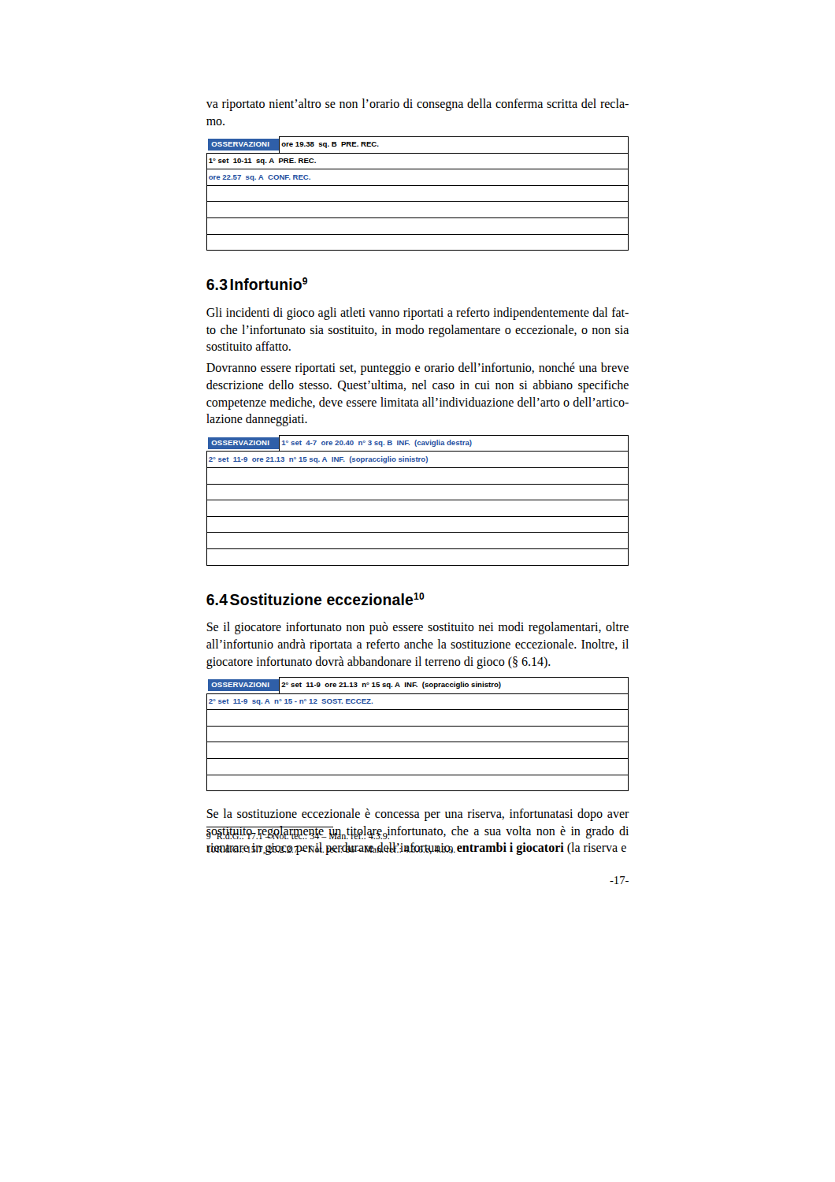va riportato nient’altro se non l’orario di consegna della conferma scritta del recla­mo.
| OSSERVAZIONI | ore 19.38 sq. B PRE. REC. |
| 1° set 10-11 sq. A PRE. REC. |
| ore 22.57 sq. A CONF. REC. |
6.3 Infortunio9
Gli incidenti di gioco agli atleti vanno riportati a referto indipendentemente dal fat­to che l’infortunato sia sostituito, in modo regolamentare o eccezionale, o non sia sostituito affatto.
Dovranno essere riportati set, punteggio e orario dell’infortunio, nonché una breve descrizione dello stesso. Quest’ultima, nel caso in cui non si abbiano specifiche competenze mediche, deve essere limitata all’individuazione dell’arto o dell’artico­lazione danneggiati.
| OSSERVAZIONI | 1° set 4-7 ore 20.40 n° 3 sq. B INF. (caviglia destra) |
| 2° set 11-9 ore 21.13 n° 15 sq. A INF. (sopracciglio sinistro) |
6.4 Sostituzione eccezionale10
Se il giocatore infortunato non può essere sostituito nei modi regolamentari, oltre all’infortunio andrà riportata a referto anche la sostituzione eccezionale. Inoltre, il giocatore infortunato dovrà abbandonare il terreno di gioco (§ 6.14).
| OSSERVAZIONI | 2° set 11-9 ore 21.13 n° 15 sq. A INF. (sopracciglio sinistro) |
| 2° set 11-9 sq. A n° 15 - n° 12 SOST. ECCEZ. |
Se la sostituzione eccezionale è concessa per una riserva, infortunatasi dopo aver sostituito regolarmente un titolare infortunato, che a sua volta non è in grado di rientrare in gioco per il perdurare dell’infortunio, entrambi i giocatori (la riserva e
9 R.d.G.: 17.1 – Not. tec.: 34 – Man. ref.: 4.3.9.
10 R.d.G.: 15.7, 25.2.2.7 – Not. tec.: 86 – Man. ref.: 4.3.6.e, 4.3.9.
-17-